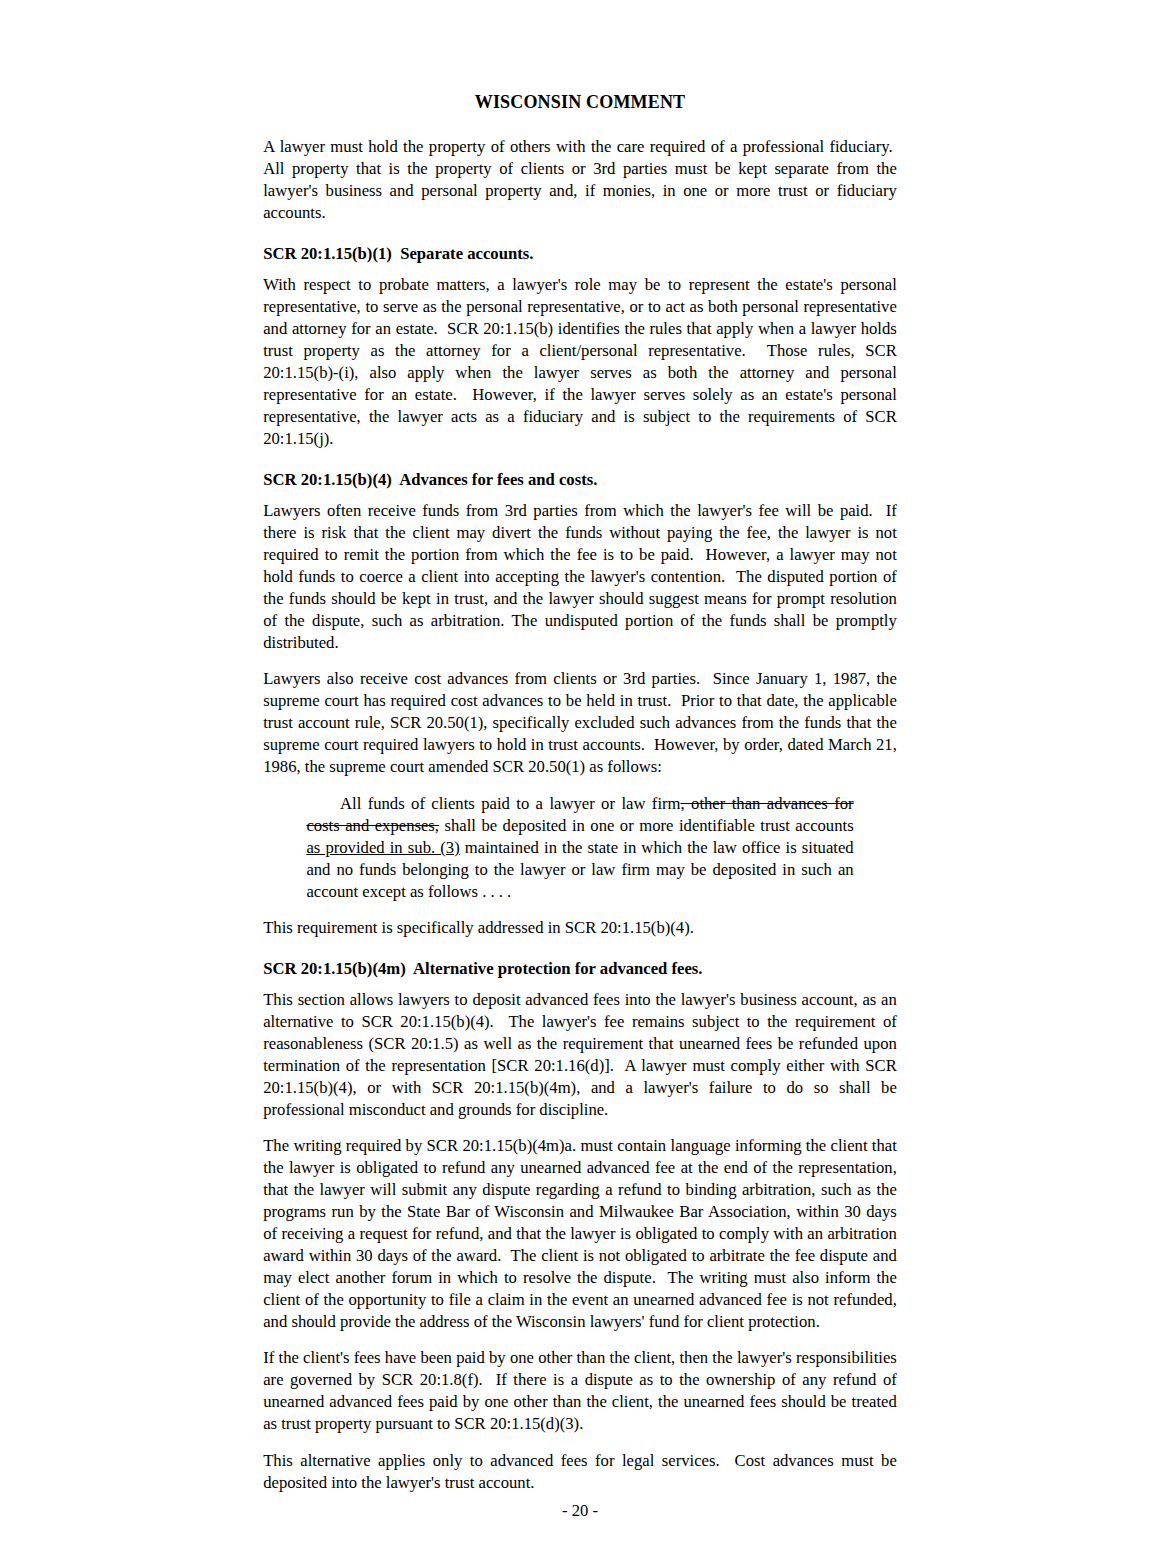WISCONSIN COMMENT
A lawyer must hold the property of others with the care required of a professional fiduciary. All property that is the property of clients or 3rd parties must be kept separate from the lawyer's business and personal property and, if monies, in one or more trust or fiduciary accounts.
SCR 20:1.15(b)(1) Separate accounts.
With respect to probate matters, a lawyer's role may be to represent the estate's personal representative, to serve as the personal representative, or to act as both personal representative and attorney for an estate. SCR 20:1.15(b) identifies the rules that apply when a lawyer holds trust property as the attorney for a client/personal representative. Those rules, SCR 20:1.15(b)-(i), also apply when the lawyer serves as both the attorney and personal representative for an estate. However, if the lawyer serves solely as an estate's personal representative, the lawyer acts as a fiduciary and is subject to the requirements of SCR 20:1.15(j).
SCR 20:1.15(b)(4) Advances for fees and costs.
Lawyers often receive funds from 3rd parties from which the lawyer's fee will be paid. If there is risk that the client may divert the funds without paying the fee, the lawyer is not required to remit the portion from which the fee is to be paid. However, a lawyer may not hold funds to coerce a client into accepting the lawyer's contention. The disputed portion of the funds should be kept in trust, and the lawyer should suggest means for prompt resolution of the dispute, such as arbitration. The undisputed portion of the funds shall be promptly distributed.
Lawyers also receive cost advances from clients or 3rd parties. Since January 1, 1987, the supreme court has required cost advances to be held in trust. Prior to that date, the applicable trust account rule, SCR 20.50(1), specifically excluded such advances from the funds that the supreme court required lawyers to hold in trust accounts. However, by order, dated March 21, 1986, the supreme court amended SCR 20.50(1) as follows:
All funds of clients paid to a lawyer or law firm, other than advances for costs and expenses, shall be deposited in one or more identifiable trust accounts as provided in sub. (3) maintained in the state in which the law office is situated and no funds belonging to the lawyer or law firm may be deposited in such an account except as follows . . . .
This requirement is specifically addressed in SCR 20:1.15(b)(4).
SCR 20:1.15(b)(4m) Alternative protection for advanced fees.
This section allows lawyers to deposit advanced fees into the lawyer's business account, as an alternative to SCR 20:1.15(b)(4). The lawyer's fee remains subject to the requirement of reasonableness (SCR 20:1.5) as well as the requirement that unearned fees be refunded upon termination of the representation [SCR 20:1.16(d)]. A lawyer must comply either with SCR 20:1.15(b)(4), or with SCR 20:1.15(b)(4m), and a lawyer's failure to do so shall be professional misconduct and grounds for discipline.
The writing required by SCR 20:1.15(b)(4m)a. must contain language informing the client that the lawyer is obligated to refund any unearned advanced fee at the end of the representation, that the lawyer will submit any dispute regarding a refund to binding arbitration, such as the programs run by the State Bar of Wisconsin and Milwaukee Bar Association, within 30 days of receiving a request for refund, and that the lawyer is obligated to comply with an arbitration award within 30 days of the award. The client is not obligated to arbitrate the fee dispute and may elect another forum in which to resolve the dispute. The writing must also inform the client of the opportunity to file a claim in the event an unearned advanced fee is not refunded, and should provide the address of the Wisconsin lawyers' fund for client protection.
If the client's fees have been paid by one other than the client, then the lawyer's responsibilities are governed by SCR 20:1.8(f). If there is a dispute as to the ownership of any refund of unearned advanced fees paid by one other than the client, the unearned fees should be treated as trust property pursuant to SCR 20:1.15(d)(3).
This alternative applies only to advanced fees for legal services. Cost advances must be deposited into the lawyer's trust account.
- 20 -